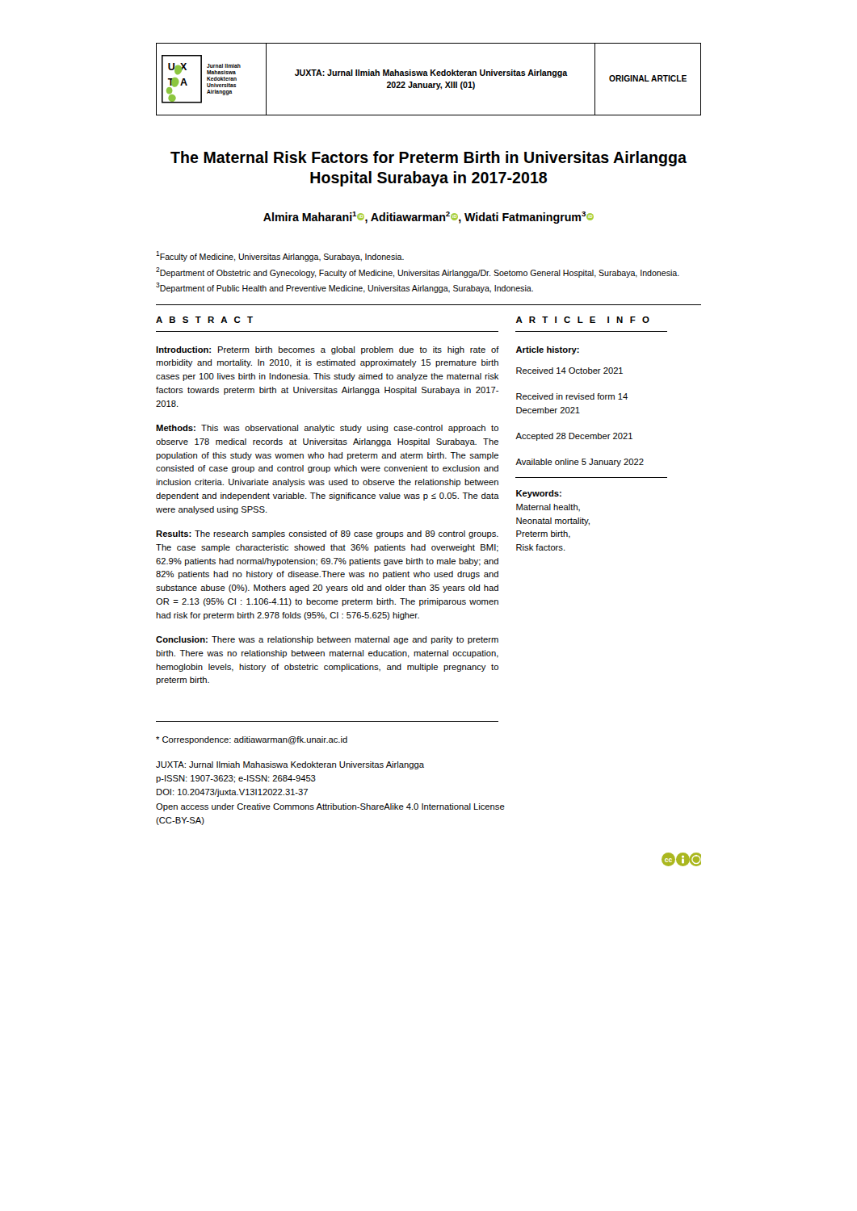U X T A
Jurnal Ilmiah
Mahasiswa
Kedokteran
Universitas
Airlangga
JUXTA: Jurnal Ilmiah Mahasiswa Kedokteran Universitas Airlangga
2022 January, XIII (01)
ORIGINAL ARTICLE
The Maternal Risk Factors for Preterm Birth in Universitas Airlangga Hospital Surabaya in 2017-2018
Almira Maharani1 , Aditiawarman2 , Widati Fatmaningrum3
1Faculty of Medicine, Universitas Airlangga, Surabaya, Indonesia.
2Department of Obstetric and Gynecology, Faculty of Medicine, Universitas Airlangga/Dr. Soetomo General Hospital, Surabaya, Indonesia.
3Department of Public Health and Preventive Medicine, Universitas Airlangga, Surabaya, Indonesia.
A B S T R A C T
Introduction: Preterm birth becomes a global problem due to its high rate of morbidity and mortality. In 2010, it is estimated approximately 15 premature birth cases per 100 lives birth in Indonesia. This study aimed to analyze the maternal risk factors towards preterm birth at Universitas Airlangga Hospital Surabaya in 2017-2018.
Methods: This was observational analytic study using case-control approach to observe 178 medical records at Universitas Airlangga Hospital Surabaya. The population of this study was women who had preterm and aterm birth. The sample consisted of case group and control group which were convenient to exclusion and inclusion criteria. Univariate analysis was used to observe the relationship between dependent and independent variable. The significance value was p ≤ 0.05. The data were analysed using SPSS.
Results: The research samples consisted of 89 case groups and 89 control groups. The case sample characteristic showed that 36% patients had overweight BMI; 62.9% patients had normal/hypotension; 69.7% patients gave birth to male baby; and 82% patients had no history of disease.There was no patient who used drugs and substance abuse (0%). Mothers aged 20 years old and older than 35 years old had OR = 2.13 (95% CI : 1.106-4.11) to become preterm birth. The primiparous women had risk for preterm birth 2.978 folds (95%, CI : 576-5.625) higher.
Conclusion: There was a relationship between maternal age and parity to preterm birth. There was no relationship between maternal education, maternal occupation, hemoglobin levels, history of obstetric complications, and multiple pregnancy to preterm birth.
A R T I C L E I N F O
Article history:
Received 14 October 2021
Received in revised form 14 December 2021
Accepted 28 December 2021
Available online 5 January 2022
Keywords:
Maternal health,
Neonatal mortality,
Preterm birth,
Risk factors.
* Correspondence: aditiawarman@fk.unair.ac.id
JUXTA: Jurnal Ilmiah Mahasiswa Kedokteran Universitas Airlangga
p-ISSN: 1907-3623; e-ISSN: 2684-9453
DOI: 10.20473/juxta.V13I12022.31-37
Open access under Creative Commons Attribution-ShareAlike 4.0 International License
(CC-BY-SA)
cc